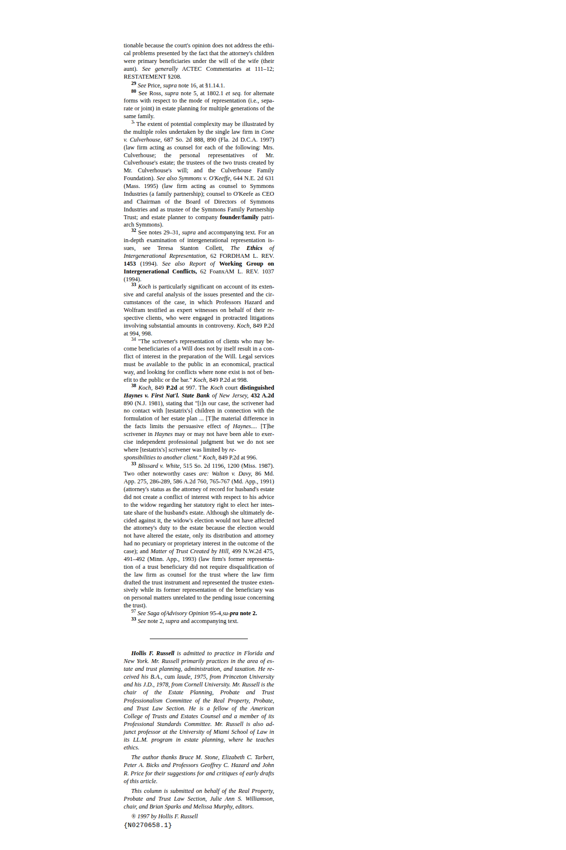tionable because the court's opinion does not address the ethical problems presented by the fact that the attorney's children were primary beneficiaries under the will of the wife (their aunt). See generally ACTEC Commentaries at 111–12; RESTATEMENT §208.
29 See Price, supra note 16, at §1.14.1.
80 See Ross, supra note 5, at 1802.1 et seq. for alternate forms with respect to the mode of representation (i.e., separate or joint) in estate planning for multiple generations of the same family.
3' The extent of potential complexity may be illustrated by the multiple roles undertaken by the single law firm in Cone v. Culverhouse, 687 So. 2d 888, 890 (Fla. 2d D.C.A. 1997) (law firm acting as counsel for each of the following: Mrs. Culverhouse; the personal representatives of Mr. Culverhouse's estate; the trustees of the two trusts created by Mr. Culverhouse's will; and the Culverhouse Family Foundation). See also Symmons v. O'Keeffe, 644 N.E. 2d 631 (Mass. 1995) (law firm acting as counsel to Symmons Industries (a family partnership); counsel to O'Keefe as CEO and Chairman of the Board of Directors of Symmons Industries and as trustee of the Symmons Family Partnership Trust; and estate planner to company founder/family patriarch Symmons).
32 See notes 29–31, supra and accompanying text. For an in-depth examination of intergenerational representation issues, see Teresa Stanton Collett, The Ethics of Intergenerational Representation, 62 FORDHAM L. REV. 1453 (1994). See also Report of Working Group on Intergenerational Conflicts, 62 FoanxAM L. REV. 1037 (1994).
33 Koch is particularly significant on account of its extensive and careful analysis of the issues presented and the circumstances of the case, in which Professors Hazard and Wolfram testified as expert witnesses on behalf of their respective clients, who were engaged in protracted litigations involving substantial amounts in controversy. Koch, 849 P.2d at 994, 998.
34 "The scrivener's representation of clients who may become beneficiaries of a Will does not by itself result in a conflict of interest in the preparation of the Will. Legal services must be available to the public in an economical, practical way, and looking for conflicts where none exist is not of benefit to the public or the bar." Koch, 849 P.2d at 998.
38 Koch, 849 P.2d at 997. The Koch court distinguished Haynes v. First Nat'l. State Bank of New Jersey, 432 A.2d 890 (N.J. 1981), stating that "[i]n our case, the scrivener had no contact with [testatrix's] children in connection with the formulation of her estate plan ... [T]he material difference in the facts limits the persuasive effect of Haynes.... [T]he scrivener in Haynes may or may not have been able to exercise independent professional judgment but we do not see where [testatrix's] scrivener was limited by re-
sponsibilities to another client." Koch, 849 P.2d at 996.
33 Blissard v. White, 515 So. 2d 1196, 1200 (Miss. 1987). Two other noteworthy cases are: Walton v. Davy, 86 Md. App. 275, 286-289, 586 A.2d 760, 765-767 (Md. App., 1991) (attorney's status as the attorney of record for husband's estate did not create a conflict of interest with respect to his advice to the widow regarding her statutory right to elect her intestate share of the husband's estate. Although she ultimately decided against it, the widow's election would not have affected the attorney's duty to the estate because the election would not have altered the estate, only its distribution and attorney had no pecuniary or proprietary interest in the outcome of the case); and Matter of Trust Created by Hill, 499 N.W.2d 475, 491–492 (Minn. App., 1993) (law firm's former representation of a trust beneficiary did not require disqualification of the law firm as counsel for the trust where the law firm drafted the trust instrument and represented the trustee extensively while its former representation of the beneficiary was on personal matters unrelated to the pending issue concerning the trust).
97 See Saga ofAdvisory Opinion 95-4,su-pra note 2.
33 See note 2, supra and accompanying text.
Hollis F. Russell is admitted to practice in Florida and New York. Mr. Russell primarily practices in the area of estate and trust planning, administration, and taxation. He received his B.A., cum laude, 1975, from Princeton University and his J.D., 1978, from Cornell University. Mr. Russell is the chair of the Estate Planning, Probate and Trust Professionalism Committee of the Real Property, Probate, and Trust Law Section. He is a fellow of the American College of Trusts and Estates Counsel and a member of its Professional Standards Committee. Mr. Russell is also adjunct professor at the University of Miami School of Law in its LL.M. program in estate planning, where he teaches ethics.
The author thanks Bruce M. Stone, Elizabeth C. Tarbert, Peter A. Bicks and Professors Geoffrey C. Hazard and John R. Price for their suggestions for and critiques of early drafts of this article.
This column is submitted on behalf of the Real Property, Probate and Trust Law Section, Julie Ann S. Williamson, chair, and Brian Sparks and Melissa Murphy, editors.
® 1997 by Hollis F. Russell
{N0270658.1}